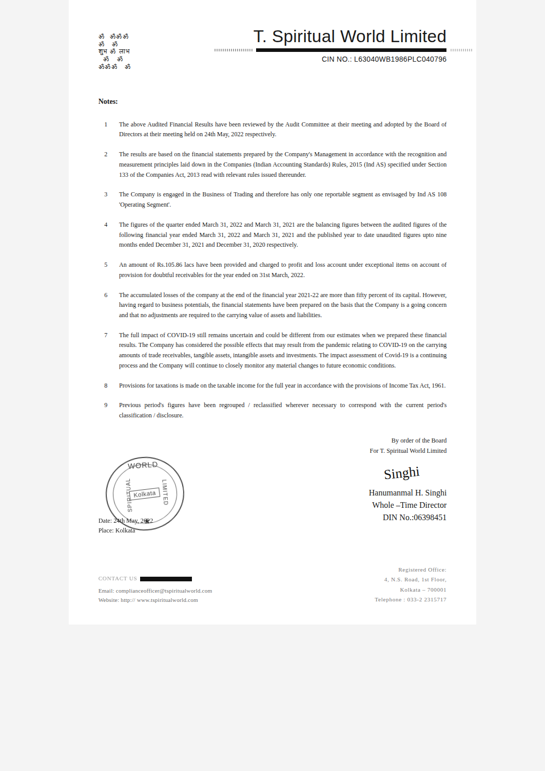ॐ ॐॐॐ ॐ ॐ शुभ ॐ लाभ ॐ ॐ ॐॐॐ ॐ
T. Spiritual World Limited
CIN NO.: L63040WB1986PLC040796
Notes:
The above Audited Financial Results have been reviewed by the Audit Committee at their meeting and adopted by the Board of Directors at their meeting held on 24th May, 2022 respectively.
The results are based on the financial statements prepared by the Company's Management in accordance with the recognition and measurement principles laid down in the Companies (Indian Accounting Standards) Rules, 2015 (Ind AS) specified under Section 133 of the Companies Act, 2013 read with relevant rules issued thereunder.
The Company is engaged in the Business of Trading and therefore has only one reportable segment as envisaged by Ind AS 108 'Operating Segment'.
The figures of the quarter ended March 31, 2022 and March 31, 2021 are the balancing figures between the audited figures of the following financial year ended March 31, 2022 and March 31, 2021 and the published year to date unaudited figures upto nine months ended December 31, 2021 and December 31, 2020 respectively.
An amount of Rs.105.86 lacs have been provided and charged to profit and loss account under exceptional items on account of provision for doubtful receivables for the year ended on 31st March, 2022.
The accumulated losses of the company at the end of the financial year 2021-22 are more than fifty percent of its capital. However, having regard to business potentials, the financial statements have been prepared on the basis that the Company is a going concern and that no adjustments are required to the carrying value of assets and liabilities.
The full impact of COVID-19 still remains uncertain and could be different from our estimates when we prepared these financial results. The Company has considered the possible effects that may result from the pandemic relating to COVID-19 on the carrying amounts of trade receivables, tangible assets, intangible assets and investments. The impact assessment of Covid-19 is a continuing process and the Company will continue to closely monitor any material changes to future economic conditions.
Provisions for taxations is made on the taxable income for the full year in accordance with the provisions of Income Tax Act, 1961.
Previous period's figures have been regrouped / reclassified wherever necessary to correspond with the current period's classification / disclosure.
By order of the Board
For T. Spiritual World Limited
WORLD SPIRITUAL LIMITED Kolkata ★
Singhi
Hanumanmal H. Singhi
Whole –Time Director
DIN No.:06398451
Date: 24th May, 2022
Place: Kolkata
CONTACT US
Email: complianceofficer@tspiritualworld.com
Website: http:// www.tspiritualworld.com
Registered Office:
4, N.S. Road, 1st Floor,
Kolkata – 700001
Telephone : 033-2 2315717